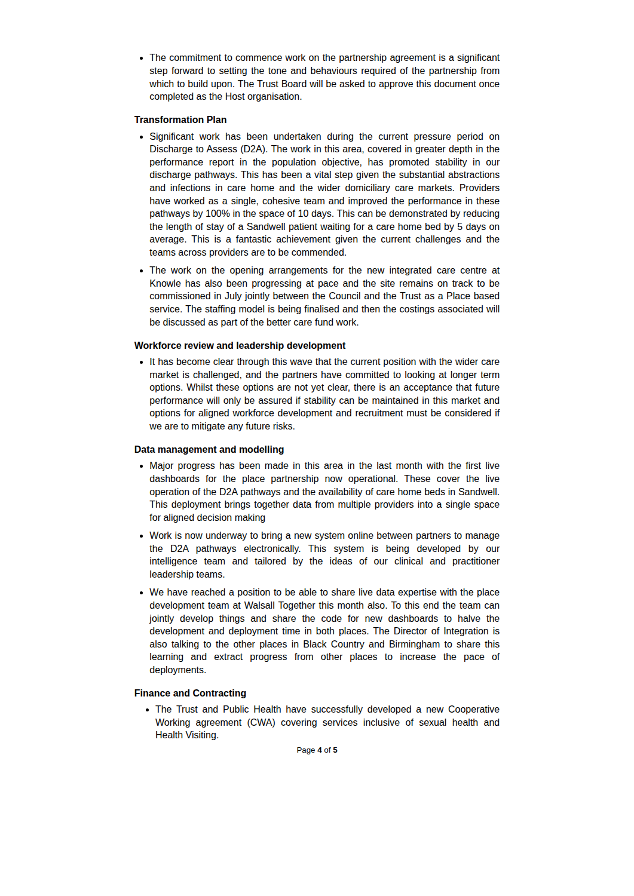The commitment to commence work on the partnership agreement is a significant step forward to setting the tone and behaviours required of the partnership from which to build upon. The Trust Board will be asked to approve this document once completed as the Host organisation.
Transformation Plan
Significant work has been undertaken during the current pressure period on Discharge to Assess (D2A). The work in this area, covered in greater depth in the performance report in the population objective, has promoted stability in our discharge pathways. This has been a vital step given the substantial abstractions and infections in care home and the wider domiciliary care markets. Providers have worked as a single, cohesive team and improved the performance in these pathways by 100% in the space of 10 days. This can be demonstrated by reducing the length of stay of a Sandwell patient waiting for a care home bed by 5 days on average. This is a fantastic achievement given the current challenges and the teams across providers are to be commended.
The work on the opening arrangements for the new integrated care centre at Knowle has also been progressing at pace and the site remains on track to be commissioned in July jointly between the Council and the Trust as a Place based service. The staffing model is being finalised and then the costings associated will be discussed as part of the better care fund work.
Workforce review and leadership development
It has become clear through this wave that the current position with the wider care market is challenged, and the partners have committed to looking at longer term options. Whilst these options are not yet clear, there is an acceptance that future performance will only be assured if stability can be maintained in this market and options for aligned workforce development and recruitment must be considered if we are to mitigate any future risks.
Data management and modelling
Major progress has been made in this area in the last month with the first live dashboards for the place partnership now operational. These cover the live operation of the D2A pathways and the availability of care home beds in Sandwell. This deployment brings together data from multiple providers into a single space for aligned decision making
Work is now underway to bring a new system online between partners to manage the D2A pathways electronically. This system is being developed by our intelligence team and tailored by the ideas of our clinical and practitioner leadership teams.
We have reached a position to be able to share live data expertise with the place development team at Walsall Together this month also. To this end the team can jointly develop things and share the code for new dashboards to halve the development and deployment time in both places. The Director of Integration is also talking to the other places in Black Country and Birmingham to share this learning and extract progress from other places to increase the pace of deployments.
Finance and Contracting
The Trust and Public Health have successfully developed a new Cooperative Working agreement (CWA) covering services inclusive of sexual health and Health Visiting.
Page 4 of 5